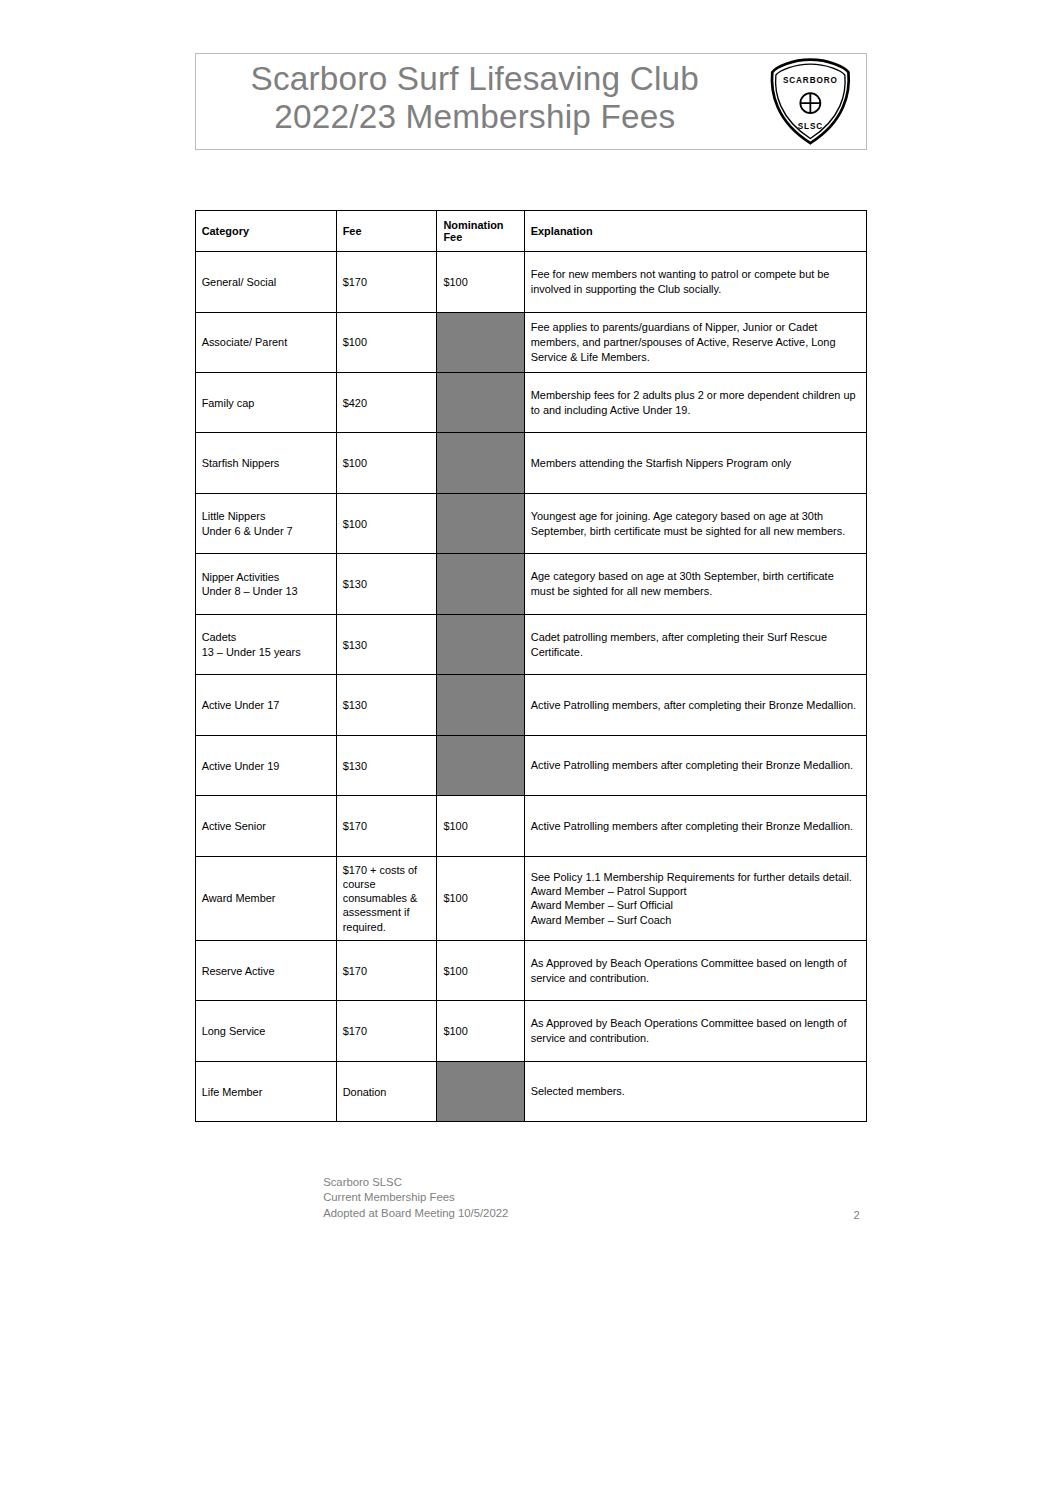Scarboro Surf Lifesaving Club
2022/23 Membership Fees
SCARBORO SLSC
| Category | Fee | Nomination Fee | Explanation |
| --- | --- | --- | --- |
| General/ Social | $170 | $100 | Fee for new members not wanting to patrol or compete but be involved in supporting the Club socially. |
| Associate/ Parent | $100 | | Fee applies to parents/guardians of Nipper, Junior or Cadet members, and partner/spouses of Active, Reserve Active, Long Service & Life Members. |
| Family cap | $420 | | Membership fees for 2 adults plus 2 or more dependent children up to and including Active Under 19. |
| Starfish Nippers | $100 | | Members attending the Starfish Nippers Program only |
| Little Nippers Under 6 & Under 7 | $100 | | Youngest age for joining. Age category based on age at 30th September, birth certificate must be sighted for all new members. |
| Nipper Activities Under 8 – Under 13 | $130 | | Age category based on age at 30th September, birth certificate must be sighted for all new members. |
| Cadets 13 – Under 15 years | $130 | | Cadet patrolling members, after completing their Surf Rescue Certificate. |
| Active Under 17 | $130 | | Active Patrolling members, after completing their Bronze Medallion. |
| Active Under 19 | $130 | | Active Patrolling members after completing their Bronze Medallion. |
| Active Senior | $170 | $100 | Active Patrolling members after completing their Bronze Medallion. |
| Award Member | $170 + costs of course consumables & assessment if required. | $100 | See Policy 1.1 Membership Requirements for further details detail. Award Member – Patrol Support Award Member – Surf Official Award Member – Surf Coach |
| Reserve Active | $170 | $100 | As Approved by Beach Operations Committee based on length of service and contribution. |
| Long Service | $170 | $100 | As Approved by Beach Operations Committee based on length of service and contribution. |
| Life Member | Donation | | Selected members. |
Scarboro SLSC
Current Membership Fees
Adopted at Board Meeting 10/5/2022
2